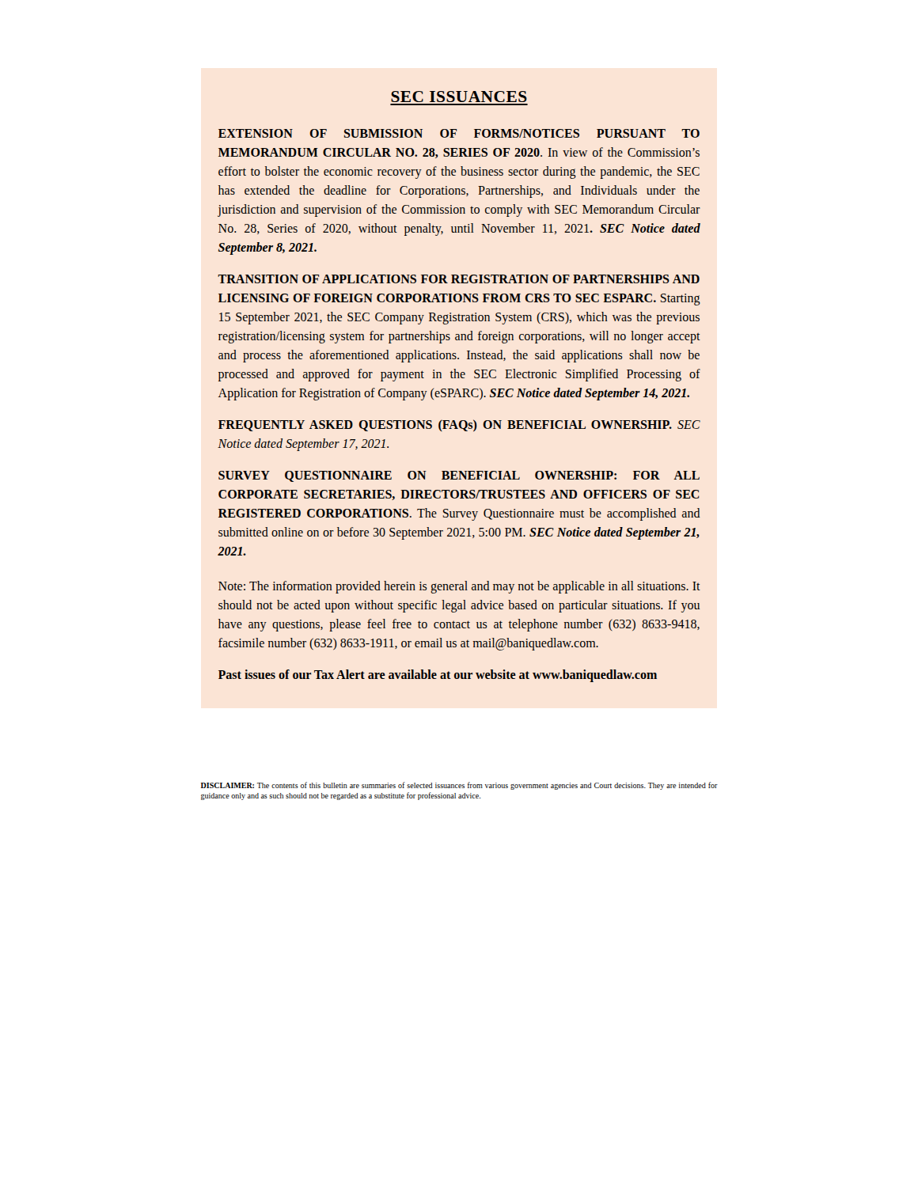SEC ISSUANCES
EXTENSION OF SUBMISSION OF FORMS/NOTICES PURSUANT TO MEMORANDUM CIRCULAR NO. 28, SERIES OF 2020. In view of the Commission’s effort to bolster the economic recovery of the business sector during the pandemic, the SEC has extended the deadline for Corporations, Partnerships, and Individuals under the jurisdiction and supervision of the Commission to comply with SEC Memorandum Circular No. 28, Series of 2020, without penalty, until November 11, 2021. SEC Notice dated September 8, 2021.
TRANSITION OF APPLICATIONS FOR REGISTRATION OF PARTNERSHIPS AND LICENSING OF FOREIGN CORPORATIONS FROM CRS TO SEC ESPARC. Starting 15 September 2021, the SEC Company Registration System (CRS), which was the previous registration/licensing system for partnerships and foreign corporations, will no longer accept and process the aforementioned applications. Instead, the said applications shall now be processed and approved for payment in the SEC Electronic Simplified Processing of Application for Registration of Company (eSPARC). SEC Notice dated September 14, 2021.
FREQUENTLY ASKED QUESTIONS (FAQs) ON BENEFICIAL OWNERSHIP. SEC Notice dated September 17, 2021.
SURVEY QUESTIONNAIRE ON BENEFICIAL OWNERSHIP: FOR ALL CORPORATE SECRETARIES, DIRECTORS/TRUSTEES AND OFFICERS OF SEC REGISTERED CORPORATIONS. The Survey Questionnaire must be accomplished and submitted online on or before 30 September 2021, 5:00 PM. SEC Notice dated September 21, 2021.
Note: The information provided herein is general and may not be applicable in all situations. It should not be acted upon without specific legal advice based on particular situations. If you have any questions, please feel free to contact us at telephone number (632) 8633-9418, facsimile number (632) 8633-1911, or email us at mail@baniquedlaw.com.
Past issues of our Tax Alert are available at our website at www.baniquedlaw.com
DISCLAIMER: The contents of this bulletin are summaries of selected issuances from various government agencies and Court decisions. They are intended for guidance only and as such should not be regarded as a substitute for professional advice.